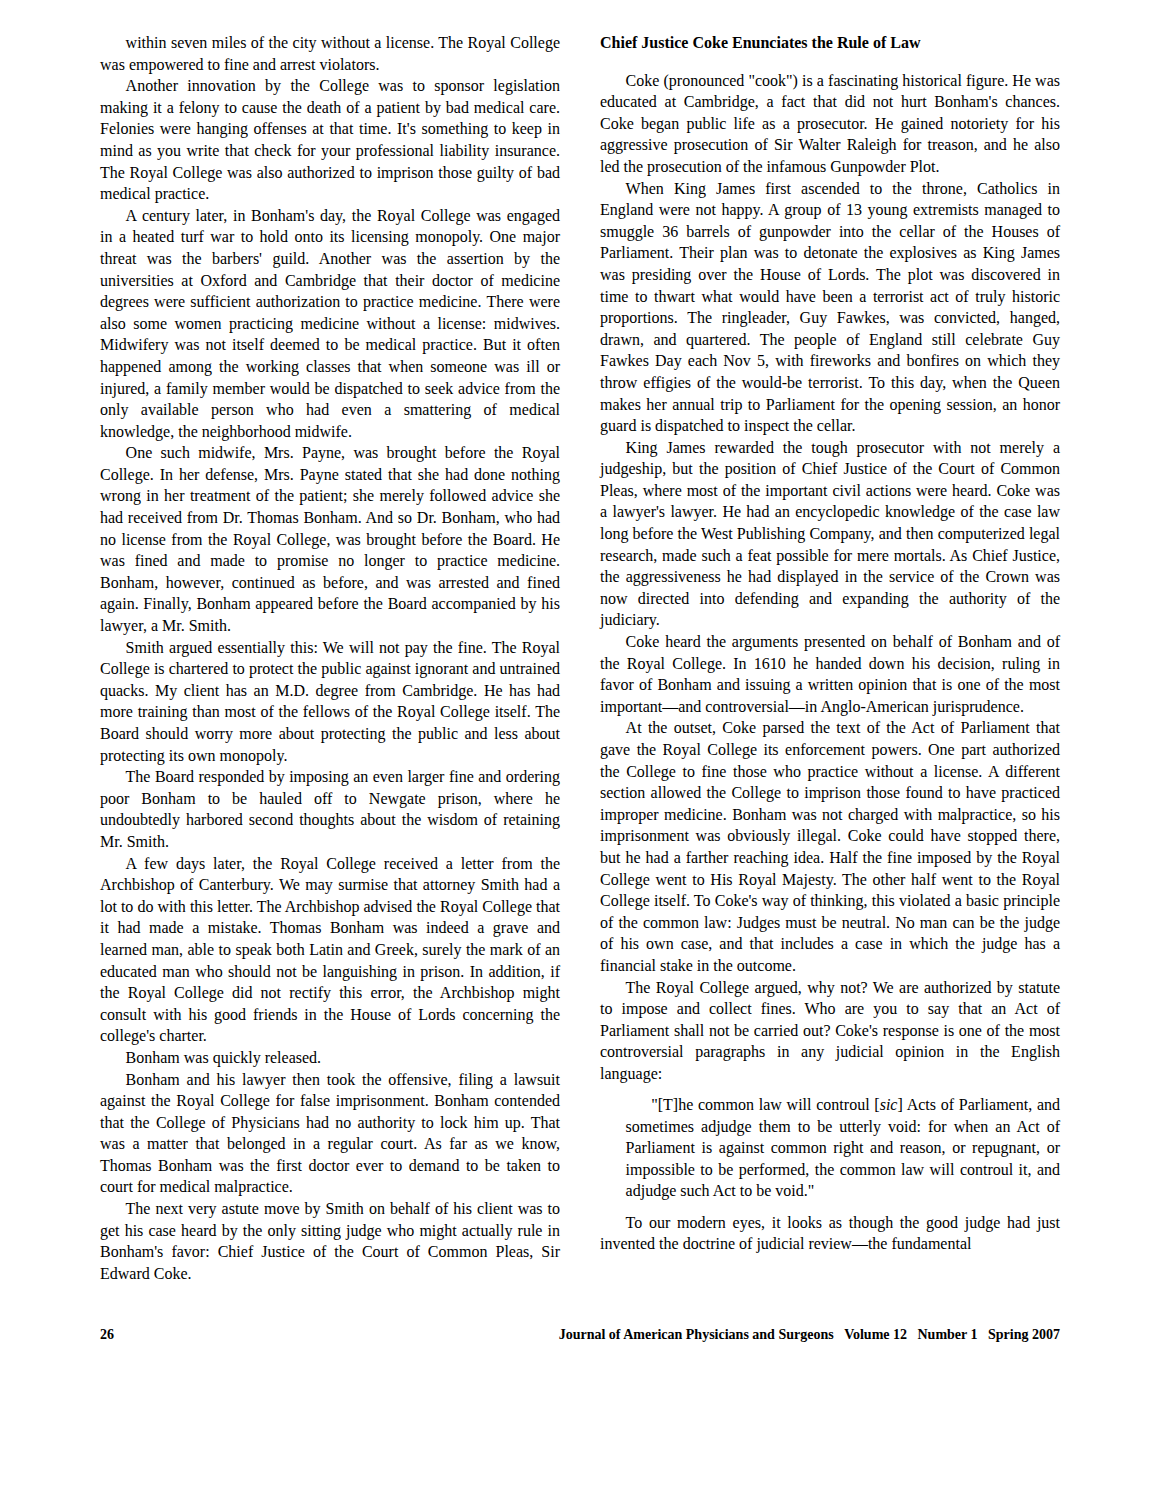within seven miles of the city without a license. The Royal College was empowered to fine and arrest violators.
Another innovation by the College was to sponsor legislation making it a felony to cause the death of a patient by bad medical care. Felonies were hanging offenses at that time. It's something to keep in mind as you write that check for your professional liability insurance. The Royal College was also authorized to imprison those guilty of bad medical practice.
A century later, in Bonham's day, the Royal College was engaged in a heated turf war to hold onto its licensing monopoly. One major threat was the barbers' guild. Another was the assertion by the universities at Oxford and Cambridge that their doctor of medicine degrees were sufficient authorization to practice medicine. There were also some women practicing medicine without a license: midwives. Midwifery was not itself deemed to be medical practice. But it often happened among the working classes that when someone was ill or injured, a family member would be dispatched to seek advice from the only available person who had even a smattering of medical knowledge, the neighborhood midwife.
One such midwife, Mrs. Payne, was brought before the Royal College. In her defense, Mrs. Payne stated that she had done nothing wrong in her treatment of the patient; she merely followed advice she had received from Dr. Thomas Bonham. And so Dr. Bonham, who had no license from the Royal College, was brought before the Board. He was fined and made to promise no longer to practice medicine. Bonham, however, continued as before, and was arrested and fined again. Finally, Bonham appeared before the Board accompanied by his lawyer, a Mr. Smith.
Smith argued essentially this: We will not pay the fine. The Royal College is chartered to protect the public against ignorant and untrained quacks. My client has an M.D. degree from Cambridge. He has had more training than most of the fellows of the Royal College itself. The Board should worry more about protecting the public and less about protecting its own monopoly.
The Board responded by imposing an even larger fine and ordering poor Bonham to be hauled off to Newgate prison, where he undoubtedly harbored second thoughts about the wisdom of retaining Mr. Smith.
A few days later, the Royal College received a letter from the Archbishop of Canterbury. We may surmise that attorney Smith had a lot to do with this letter. The Archbishop advised the Royal College that it had made a mistake. Thomas Bonham was indeed a grave and learned man, able to speak both Latin and Greek, surely the mark of an educated man who should not be languishing in prison. In addition, if the Royal College did not rectify this error, the Archbishop might consult with his good friends in the House of Lords concerning the college's charter.
Bonham was quickly released.
Bonham and his lawyer then took the offensive, filing a lawsuit against the Royal College for false imprisonment. Bonham contended that the College of Physicians had no authority to lock him up. That was a matter that belonged in a regular court. As far as we know, Thomas Bonham was the first doctor ever to demand to be taken to court for medical malpractice.
The next very astute move by Smith on behalf of his client was to get his case heard by the only sitting judge who might actually rule in Bonham's favor: Chief Justice of the Court of Common Pleas, Sir Edward Coke.
Chief Justice Coke Enunciates the Rule of Law
Coke (pronounced "cook") is a fascinating historical figure. He was educated at Cambridge, a fact that did not hurt Bonham's chances. Coke began public life as a prosecutor. He gained notoriety for his aggressive prosecution of Sir Walter Raleigh for treason, and he also led the prosecution of the infamous Gunpowder Plot.
When King James first ascended to the throne, Catholics in England were not happy. A group of 13 young extremists managed to smuggle 36 barrels of gunpowder into the cellar of the Houses of Parliament. Their plan was to detonate the explosives as King James was presiding over the House of Lords. The plot was discovered in time to thwart what would have been a terrorist act of truly historic proportions. The ringleader, Guy Fawkes, was convicted, hanged, drawn, and quartered. The people of England still celebrate Guy Fawkes Day each Nov 5, with fireworks and bonfires on which they throw effigies of the would-be terrorist. To this day, when the Queen makes her annual trip to Parliament for the opening session, an honor guard is dispatched to inspect the cellar.
King James rewarded the tough prosecutor with not merely a judgeship, but the position of Chief Justice of the Court of Common Pleas, where most of the important civil actions were heard. Coke was a lawyer's lawyer. He had an encyclopedic knowledge of the case law long before the West Publishing Company, and then computerized legal research, made such a feat possible for mere mortals. As Chief Justice, the aggressiveness he had displayed in the service of the Crown was now directed into defending and expanding the authority of the judiciary.
Coke heard the arguments presented on behalf of Bonham and of the Royal College. In 1610 he handed down his decision, ruling in favor of Bonham and issuing a written opinion that is one of the most important—and controversial—in Anglo-American jurisprudence.
At the outset, Coke parsed the text of the Act of Parliament that gave the Royal College its enforcement powers. One part authorized the College to fine those who practice without a license. A different section allowed the College to imprison those found to have practiced improper medicine. Bonham was not charged with malpractice, so his imprisonment was obviously illegal. Coke could have stopped there, but he had a farther reaching idea. Half the fine imposed by the Royal College went to His Royal Majesty. The other half went to the Royal College itself. To Coke's way of thinking, this violated a basic principle of the common law: Judges must be neutral. No man can be the judge of his own case, and that includes a case in which the judge has a financial stake in the outcome.
The Royal College argued, why not? We are authorized by statute to impose and collect fines. Who are you to say that an Act of Parliament shall not be carried out? Coke's response is one of the most controversial paragraphs in any judicial opinion in the English language:
"[T]he common law will controul [sic] Acts of Parliament, and sometimes adjudge them to be utterly void: for when an Act of Parliament is against common right and reason, or repugnant, or impossible to be performed, the common law will controul it, and adjudge such Act to be void."
To our modern eyes, it looks as though the good judge had just invented the doctrine of judicial review—the fundamental
26 Journal of American Physicians and Surgeons Volume 12 Number 1 Spring 2007